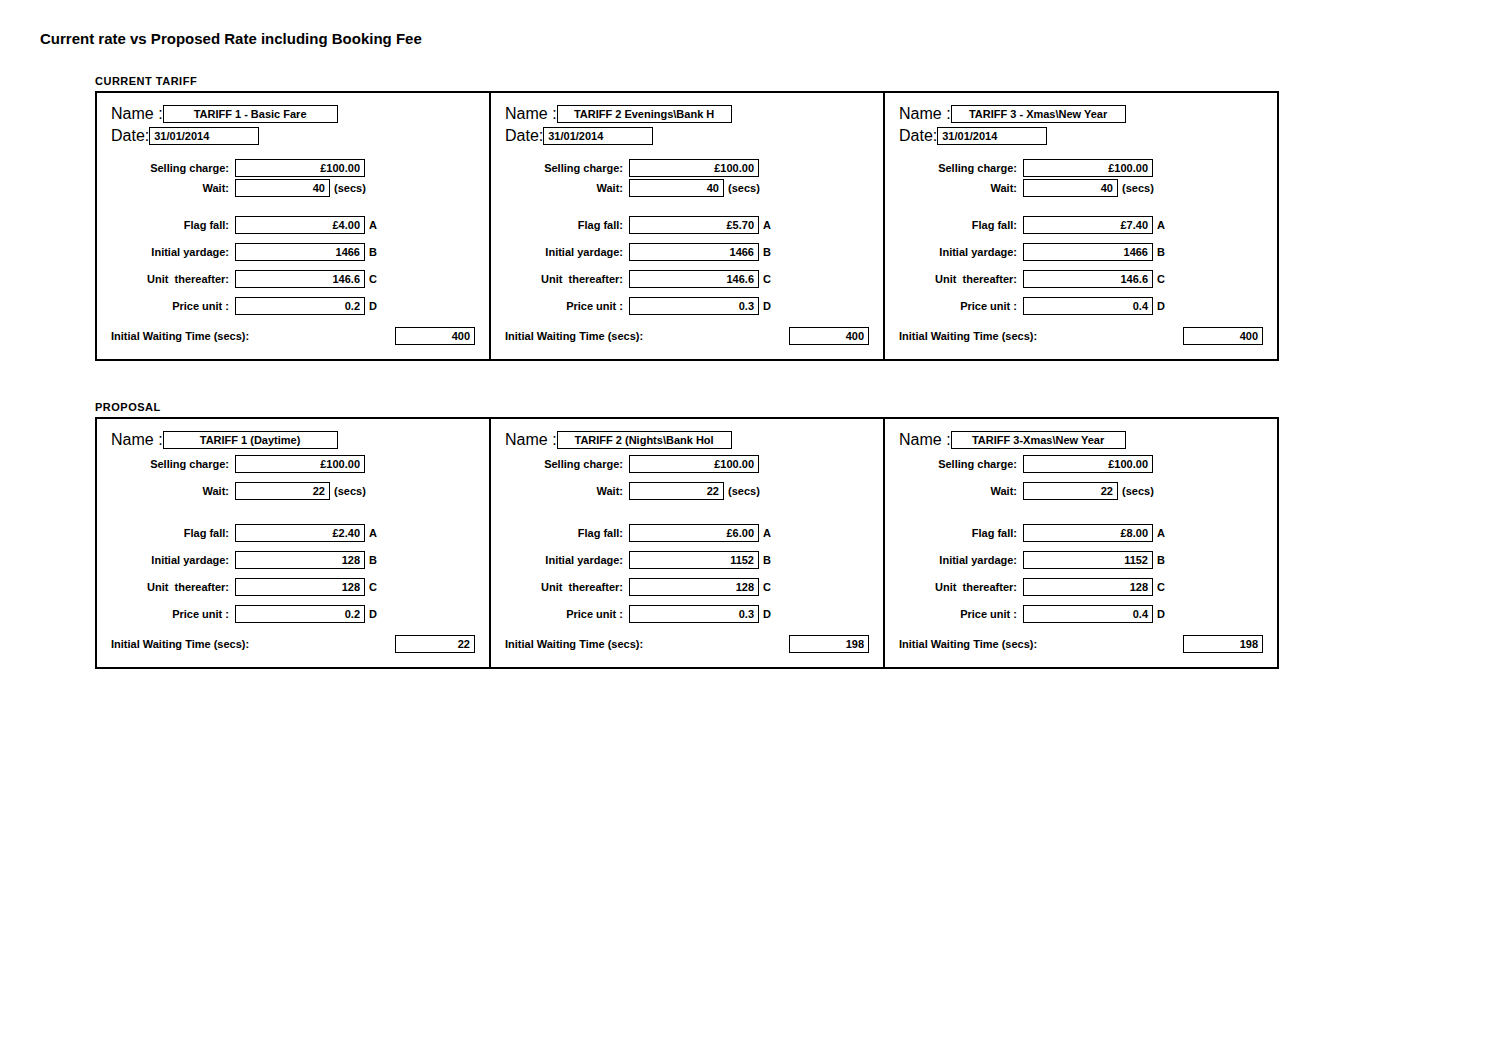Current rate vs Proposed Rate including Booking Fee
CURRENT TARIFF
Name : TARIFF 1 - Basic Fare
Date: 31/01/2014
Selling charge: £100.00
Wait: 40 (secs)
Flag fall: £4.00 A
Initial yardage: 1466 B
Unit thereafter: 146.6 C
Price unit : 0.2 D
Initial Waiting Time (secs): 400
Name : TARIFF 2 Evenings\Bank H
Date: 31/01/2014
Selling charge: £100.00
Wait: 40 (secs)
Flag fall: £5.70 A
Initial yardage: 1466 B
Unit thereafter: 146.6 C
Price unit : 0.3 D
Initial Waiting Time (secs): 400
Name : TARIFF 3 - Xmas\New Year
Date: 31/01/2014
Selling charge: £100.00
Wait: 40 (secs)
Flag fall: £7.40 A
Initial yardage: 1466 B
Unit thereafter: 146.6 C
Price unit : 0.4 D
Initial Waiting Time (secs): 400
PROPOSAL
Name : TARIFF 1 (Daytime)
Selling charge: £100.00
Wait: 22 (secs)
Flag fall: £2.40 A
Initial yardage: 128 B
Unit thereafter: 128 C
Price unit : 0.2 D
Initial Waiting Time (secs): 22
Name : TARIFF 2 (Nights\Bank Hol
Selling charge: £100.00
Wait: 22 (secs)
Flag fall: £6.00 A
Initial yardage: 1152 B
Unit thereafter: 128 C
Price unit : 0.3 D
Initial Waiting Time (secs): 198
Name : TARIFF 3-Xmas\New Year
Selling charge: £100.00
Wait: 22 (secs)
Flag fall: £8.00 A
Initial yardage: 1152 B
Unit thereafter: 128 C
Price unit : 0.4 D
Initial Waiting Time (secs): 198